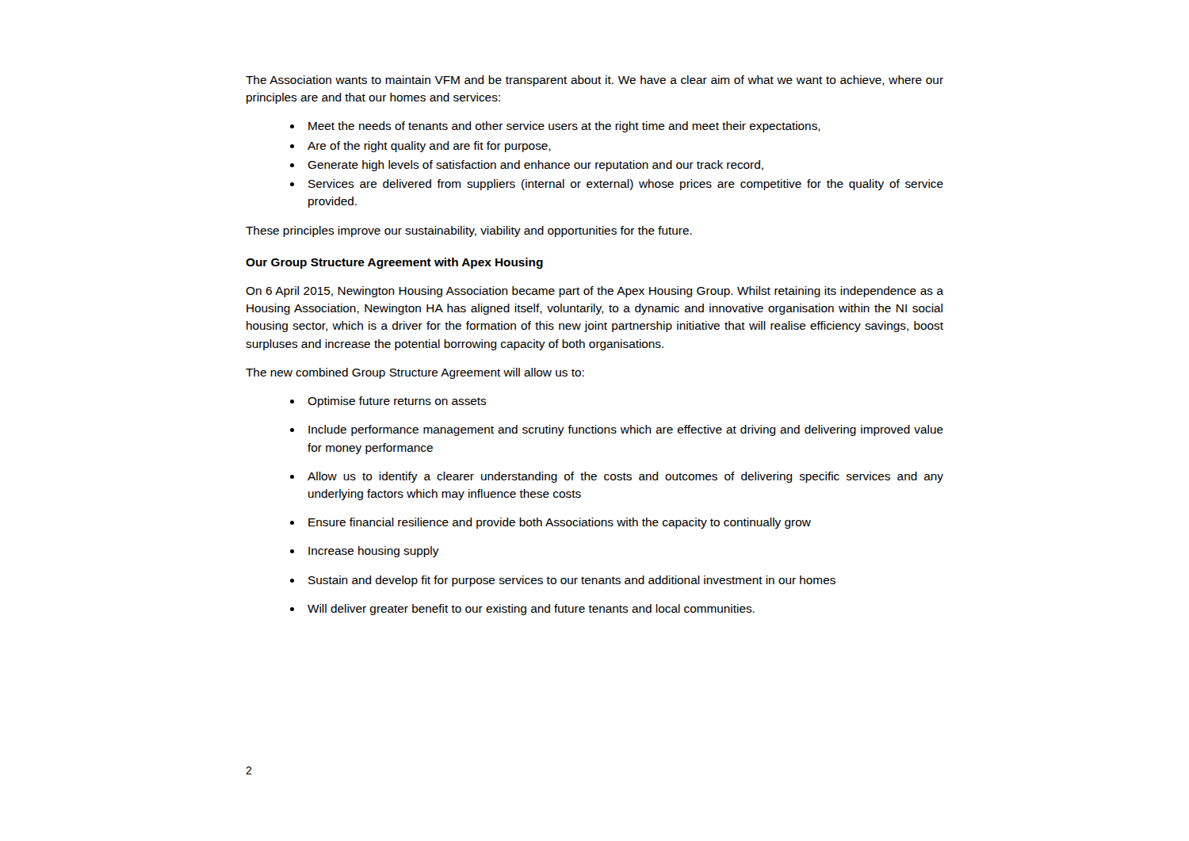The Association wants to maintain VFM and be transparent about it. We have a clear aim of what we want to achieve, where our principles are and that our homes and services:
Meet the needs of tenants and other service users at the right time and meet their expectations,
Are of the right quality and are fit for purpose,
Generate high levels of satisfaction and enhance our reputation and our track record,
Services are delivered from suppliers (internal or external) whose prices are competitive for the quality of service provided.
These principles improve our sustainability, viability and opportunities for the future.
Our Group Structure Agreement with Apex Housing
On 6 April 2015, Newington Housing Association became part of the Apex Housing Group. Whilst retaining its independence as a Housing Association, Newington HA has aligned itself, voluntarily, to a dynamic and innovative organisation within the NI social housing sector, which is a driver for the formation of this new joint partnership initiative that will realise efficiency savings, boost surpluses and increase the potential borrowing capacity of both organisations.
The new combined Group Structure Agreement will allow us to:
Optimise future returns on assets
Include performance management and scrutiny functions which are effective at driving and delivering improved value for money performance
Allow us to identify a clearer understanding of the costs and outcomes of delivering specific services and any underlying factors which may influence these costs
Ensure financial resilience and provide both Associations with the capacity to continually grow
Increase housing supply
Sustain and develop fit for purpose services to our tenants and additional investment in our homes
Will deliver greater benefit to our existing and future tenants and local communities.
2